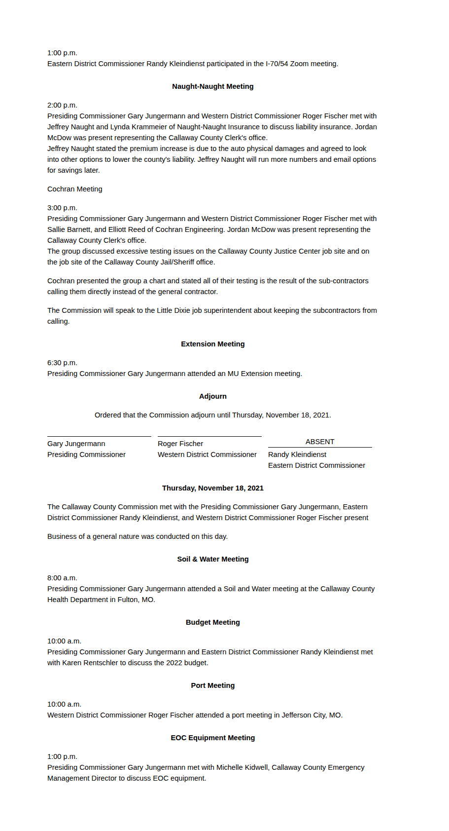1:00 p.m.
Eastern District Commissioner Randy Kleindienst participated in the I-70/54 Zoom meeting.
Naught-Naught Meeting
2:00 p.m.
Presiding Commissioner Gary Jungermann and Western District Commissioner Roger Fischer met with Jeffrey Naught and Lynda Krammeier of Naught-Naught Insurance to discuss liability insurance. Jordan McDow was present representing the Callaway County Clerk's office.
Jeffrey Naught stated the premium increase is due to the auto physical damages and agreed to look into other options to lower the county's liability. Jeffrey Naught will run more numbers and email options for savings later.
Cochran Meeting
3:00 p.m.
Presiding Commissioner Gary Jungermann and Western District Commissioner Roger Fischer met with Sallie Barnett, and Elliott Reed of Cochran Engineering. Jordan McDow was present representing the Callaway County Clerk's office.
The group discussed excessive testing issues on the Callaway County Justice Center job site and on the job site of the Callaway County Jail/Sheriff office.
Cochran presented the group a chart and stated all of their testing is the result of the sub-contractors calling them directly instead of the general contractor.
The Commission will speak to the Little Dixie job superintendent about keeping the subcontractors from calling.
Extension Meeting
6:30 p.m.
Presiding Commissioner Gary Jungermann attended an MU Extension meeting.
Adjourn
Ordered that the Commission adjourn until Thursday, November 18, 2021.
| Gary Jungermann Presiding Commissioner | Roger Fischer Western District Commissioner | ABSENT Randy Kleindienst Eastern District Commissioner |
Thursday, November 18, 2021
The Callaway County Commission met with the Presiding Commissioner Gary Jungermann, Eastern District Commissioner Randy Kleindienst, and Western District Commissioner Roger Fischer present
Business of a general nature was conducted on this day.
Soil & Water Meeting
8:00 a.m.
Presiding Commissioner Gary Jungermann attended a Soil and Water meeting at the Callaway County Health Department in Fulton, MO.
Budget Meeting
10:00 a.m.
Presiding Commissioner Gary Jungermann and Eastern District Commissioner Randy Kleindienst met with Karen Rentschler to discuss the 2022 budget.
Port Meeting
10:00 a.m.
Western District Commissioner Roger Fischer attended a port meeting in Jefferson City, MO.
EOC Equipment Meeting
1:00 p.m.
Presiding Commissioner Gary Jungermann met with Michelle Kidwell, Callaway County Emergency Management Director to discuss EOC equipment.